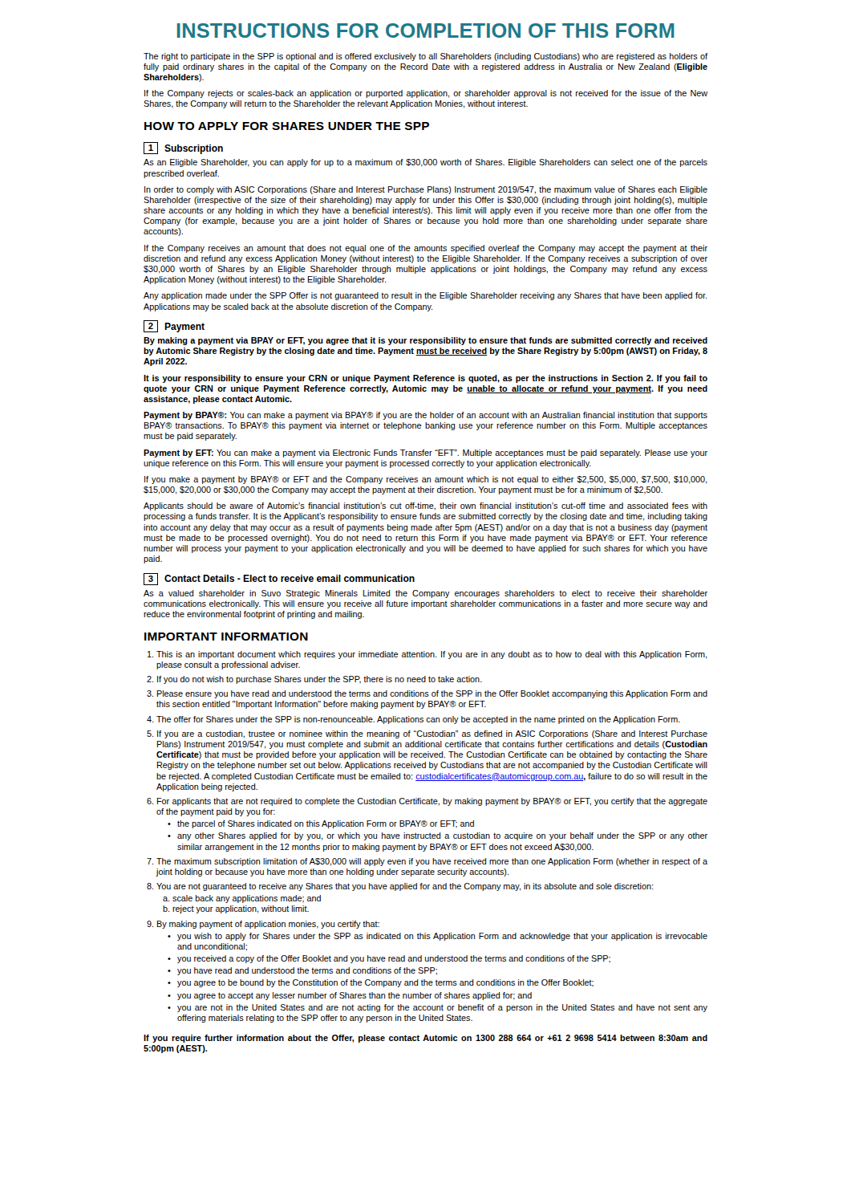INSTRUCTIONS FOR COMPLETION OF THIS FORM
The right to participate in the SPP is optional and is offered exclusively to all Shareholders (including Custodians) who are registered as holders of fully paid ordinary shares in the capital of the Company on the Record Date with a registered address in Australia or New Zealand (Eligible Shareholders).
If the Company rejects or scales-back an application or purported application, or shareholder approval is not received for the issue of the New Shares, the Company will return to the Shareholder the relevant Application Monies, without interest.
HOW TO APPLY FOR SHARES UNDER THE SPP
1 Subscription
As an Eligible Shareholder, you can apply for up to a maximum of $30,000 worth of Shares. Eligible Shareholders can select one of the parcels prescribed overleaf.
In order to comply with ASIC Corporations (Share and Interest Purchase Plans) Instrument 2019/547, the maximum value of Shares each Eligible Shareholder (irrespective of the size of their shareholding) may apply for under this Offer is $30,000 (including through joint holding(s), multiple share accounts or any holding in which they have a beneficial interest/s). This limit will apply even if you receive more than one offer from the Company (for example, because you are a joint holder of Shares or because you hold more than one shareholding under separate share accounts).
If the Company receives an amount that does not equal one of the amounts specified overleaf the Company may accept the payment at their discretion and refund any excess Application Money (without interest) to the Eligible Shareholder. If the Company receives a subscription of over $30,000 worth of Shares by an Eligible Shareholder through multiple applications or joint holdings, the Company may refund any excess Application Money (without interest) to the Eligible Shareholder.
Any application made under the SPP Offer is not guaranteed to result in the Eligible Shareholder receiving any Shares that have been applied for. Applications may be scaled back at the absolute discretion of the Company.
2 Payment
By making a payment via BPAY or EFT, you agree that it is your responsibility to ensure that funds are submitted correctly and received by Automic Share Registry by the closing date and time. Payment must be received by the Share Registry by 5:00pm (AWST) on Friday, 8 April 2022.
It is your responsibility to ensure your CRN or unique Payment Reference is quoted, as per the instructions in Section 2. If you fail to quote your CRN or unique Payment Reference correctly, Automic may be unable to allocate or refund your payment. If you need assistance, please contact Automic.
Payment by BPAY®: You can make a payment via BPAY® if you are the holder of an account with an Australian financial institution that supports BPAY® transactions. To BPAY® this payment via internet or telephone banking use your reference number on this Form. Multiple acceptances must be paid separately.
Payment by EFT: You can make a payment via Electronic Funds Transfer “EFT”. Multiple acceptances must be paid separately. Please use your unique reference on this Form. This will ensure your payment is processed correctly to your application electronically.
If you make a payment by BPAY® or EFT and the Company receives an amount which is not equal to either $2,500, $5,000, $7,500, $10,000, $15,000, $20,000 or $30,000 the Company may accept the payment at their discretion. Your payment must be for a minimum of $2,500.
Applicants should be aware of Automic’s financial institution’s cut off-time, their own financial institution’s cut-off time and associated fees with processing a funds transfer. It is the Applicant’s responsibility to ensure funds are submitted correctly by the closing date and time, including taking into account any delay that may occur as a result of payments being made after 5pm (AEST) and/or on a day that is not a business day (payment must be made to be processed overnight). You do not need to return this Form if you have made payment via BPAY® or EFT. Your reference number will process your payment to your application electronically and you will be deemed to have applied for such shares for which you have paid.
3 Contact Details - Elect to receive email communication
As a valued shareholder in Suvo Strategic Minerals Limited the Company encourages shareholders to elect to receive their shareholder communications electronically. This will ensure you receive all future important shareholder communications in a faster and more secure way and reduce the environmental footprint of printing and mailing.
IMPORTANT INFORMATION
This is an important document which requires your immediate attention. If you are in any doubt as to how to deal with this Application Form, please consult a professional adviser.
If you do not wish to purchase Shares under the SPP, there is no need to take action.
Please ensure you have read and understood the terms and conditions of the SPP in the Offer Booklet accompanying this Application Form and this section entitled "Important Information" before making payment by BPAY® or EFT.
The offer for Shares under the SPP is non-renounceable. Applications can only be accepted in the name printed on the Application Form.
If you are a custodian, trustee or nominee within the meaning of “Custodian” as defined in ASIC Corporations (Share and Interest Purchase Plans) Instrument 2019/547, you must complete and submit an additional certificate that contains further certifications and details (Custodian Certificate) that must be provided before your application will be received. The Custodian Certificate can be obtained by contacting the Share Registry on the telephone number set out below. Applications received by Custodians that are not accompanied by the Custodian Certificate will be rejected. A completed Custodian Certificate must be emailed to: custodialcertificates@automicgroup.com.au, failure to do so will result in the Application being rejected.
For applicants that are not required to complete the Custodian Certificate, by making payment by BPAY® or EFT, you certify that the aggregate of the payment paid by you for:
the parcel of Shares indicated on this Application Form or BPAY® or EFT; and
any other Shares applied for by you, or which you have instructed a custodian to acquire on your behalf under the SPP or any other similar arrangement in the 12 months prior to making payment by BPAY® or EFT does not exceed A$30,000.
The maximum subscription limitation of A$30,000 will apply even if you have received more than one Application Form (whether in respect of a joint holding or because you have more than one holding under separate security accounts).
You are not guaranteed to receive any Shares that you have applied for and the Company may, in its absolute and sole discretion:
scale back any applications made; and
reject your application, without limit.
By making payment of application monies, you certify that:
you wish to apply for Shares under the SPP as indicated on this Application Form and acknowledge that your application is irrevocable and unconditional;
you received a copy of the Offer Booklet and you have read and understood the terms and conditions of the SPP;
you have read and understood the terms and conditions of the SPP;
you agree to be bound by the Constitution of the Company and the terms and conditions in the Offer Booklet;
you agree to accept any lesser number of Shares than the number of shares applied for; and
you are not in the United States and are not acting for the account or benefit of a person in the United States and have not sent any offering materials relating to the SPP offer to any person in the United States.
If you require further information about the Offer, please contact Automic on 1300 288 664 or +61 2 9698 5414 between 8:30am and 5:00pm (AEST).